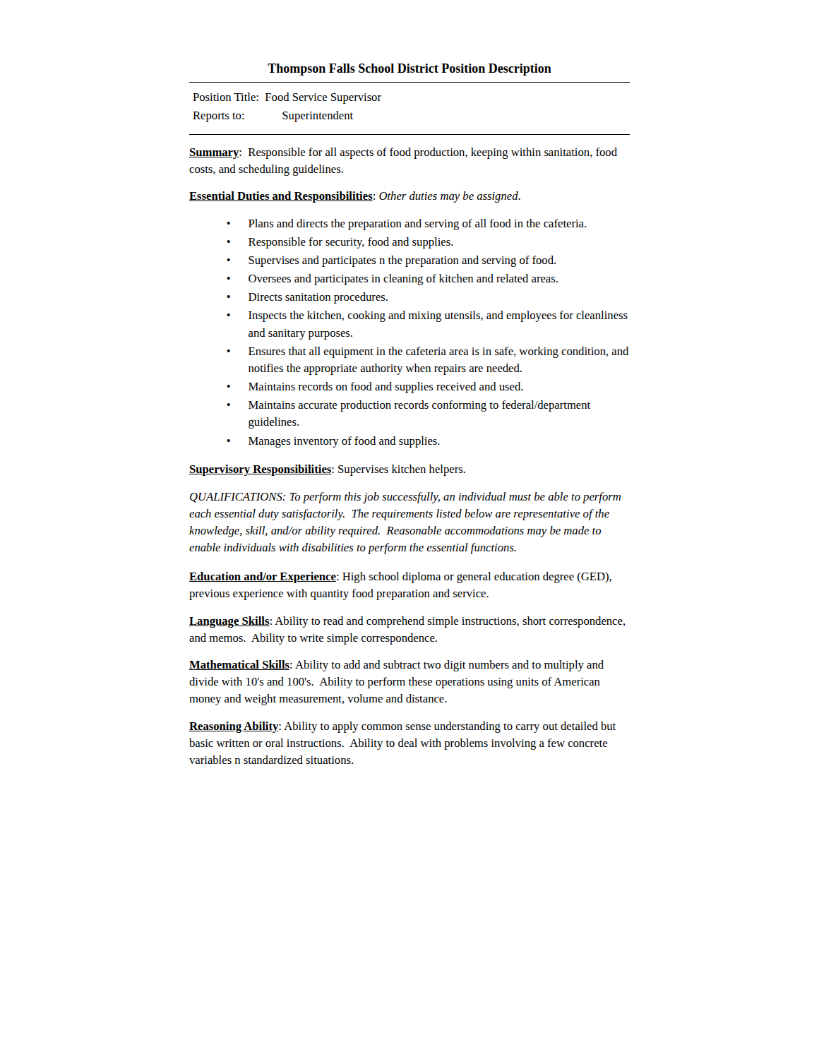Thompson Falls School District Position Description
Position Title: Food Service Supervisor
Reports to: Superintendent
Summary: Responsible for all aspects of food production, keeping within sanitation, food costs, and scheduling guidelines.
Essential Duties and Responsibilities: Other duties may be assigned.
Plans and directs the preparation and serving of all food in the cafeteria.
Responsible for security, food and supplies.
Supervises and participates n the preparation and serving of food.
Oversees and participates in cleaning of kitchen and related areas.
Directs sanitation procedures.
Inspects the kitchen, cooking and mixing utensils, and employees for cleanliness and sanitary purposes.
Ensures that all equipment in the cafeteria area is in safe, working condition, and notifies the appropriate authority when repairs are needed.
Maintains records on food and supplies received and used.
Maintains accurate production records conforming to federal/department guidelines.
Manages inventory of food and supplies.
Supervisory Responsibilities: Supervises kitchen helpers.
QUALIFICATIONS: To perform this job successfully, an individual must be able to perform each essential duty satisfactorily. The requirements listed below are representative of the knowledge, skill, and/or ability required. Reasonable accommodations may be made to enable individuals with disabilities to perform the essential functions.
Education and/or Experience: High school diploma or general education degree (GED), previous experience with quantity food preparation and service.
Language Skills: Ability to read and comprehend simple instructions, short correspondence, and memos. Ability to write simple correspondence.
Mathematical Skills: Ability to add and subtract two digit numbers and to multiply and divide with 10's and 100's. Ability to perform these operations using units of American money and weight measurement, volume and distance.
Reasoning Ability: Ability to apply common sense understanding to carry out detailed but basic written or oral instructions. Ability to deal with problems involving a few concrete variables n standardized situations.